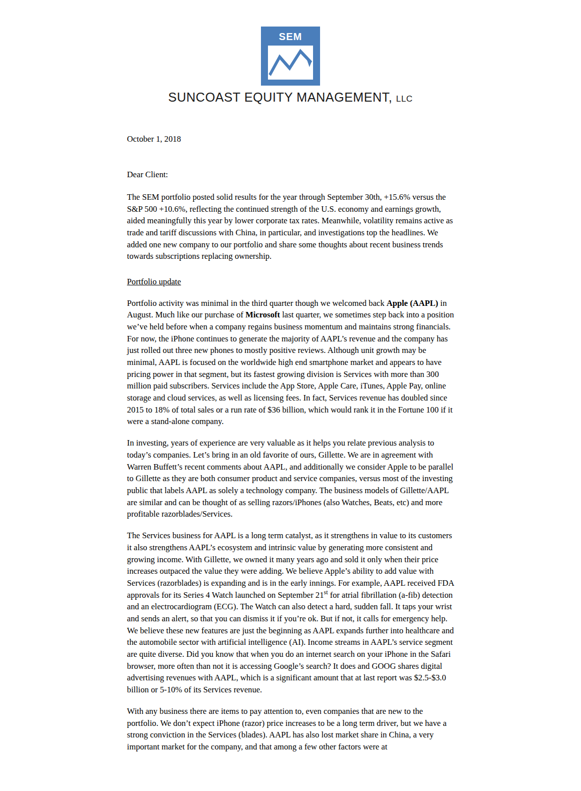SEM
SUNCOAST EQUITY MANAGEMENT, LLC
October 1, 2018
Dear Client:
The SEM portfolio posted solid results for the year through September 30th, +15.6% versus the S&P 500 +10.6%, reflecting the continued strength of the U.S. economy and earnings growth, aided meaningfully this year by lower corporate tax rates. Meanwhile, volatility remains active as trade and tariff discussions with China, in particular, and investigations top the headlines. We added one new company to our portfolio and share some thoughts about recent business trends towards subscriptions replacing ownership.
Portfolio update
Portfolio activity was minimal in the third quarter though we welcomed back Apple (AAPL) in August. Much like our purchase of Microsoft last quarter, we sometimes step back into a position we’ve held before when a company regains business momentum and maintains strong financials. For now, the iPhone continues to generate the majority of AAPL’s revenue and the company has just rolled out three new phones to mostly positive reviews. Although unit growth may be minimal, AAPL is focused on the worldwide high end smartphone market and appears to have pricing power in that segment, but its fastest growing division is Services with more than 300 million paid subscribers. Services include the App Store, Apple Care, iTunes, Apple Pay, online storage and cloud services, as well as licensing fees. In fact, Services revenue has doubled since 2015 to 18% of total sales or a run rate of $36 billion, which would rank it in the Fortune 100 if it were a stand-alone company.
In investing, years of experience are very valuable as it helps you relate previous analysis to today’s companies. Let’s bring in an old favorite of ours, Gillette. We are in agreement with Warren Buffett’s recent comments about AAPL, and additionally we consider Apple to be parallel to Gillette as they are both consumer product and service companies, versus most of the investing public that labels AAPL as solely a technology company. The business models of Gillette/AAPL are similar and can be thought of as selling razors/iPhones (also Watches, Beats, etc) and more profitable razorblades/Services.
The Services business for AAPL is a long term catalyst, as it strengthens in value to its customers it also strengthens AAPL’s ecosystem and intrinsic value by generating more consistent and growing income. With Gillette, we owned it many years ago and sold it only when their price increases outpaced the value they were adding. We believe Apple’s ability to add value with Services (razorblades) is expanding and is in the early innings. For example, AAPL received FDA approvals for its Series 4 Watch launched on September 21st for atrial fibrillation (a-fib) detection and an electrocardiogram (ECG). The Watch can also detect a hard, sudden fall. It taps your wrist and sends an alert, so that you can dismiss it if you’re ok. But if not, it calls for emergency help. We believe these new features are just the beginning as AAPL expands further into healthcare and the automobile sector with artificial intelligence (AI). Income streams in AAPL’s service segment are quite diverse. Did you know that when you do an internet search on your iPhone in the Safari browser, more often than not it is accessing Google’s search? It does and GOOG shares digital advertising revenues with AAPL, which is a significant amount that at last report was $2.5-$3.0 billion or 5-10% of its Services revenue.
With any business there are items to pay attention to, even companies that are new to the portfolio. We don’t expect iPhone (razor) price increases to be a long term driver, but we have a strong conviction in the Services (blades). AAPL has also lost market share in China, a very important market for the company, and that among a few other factors were at